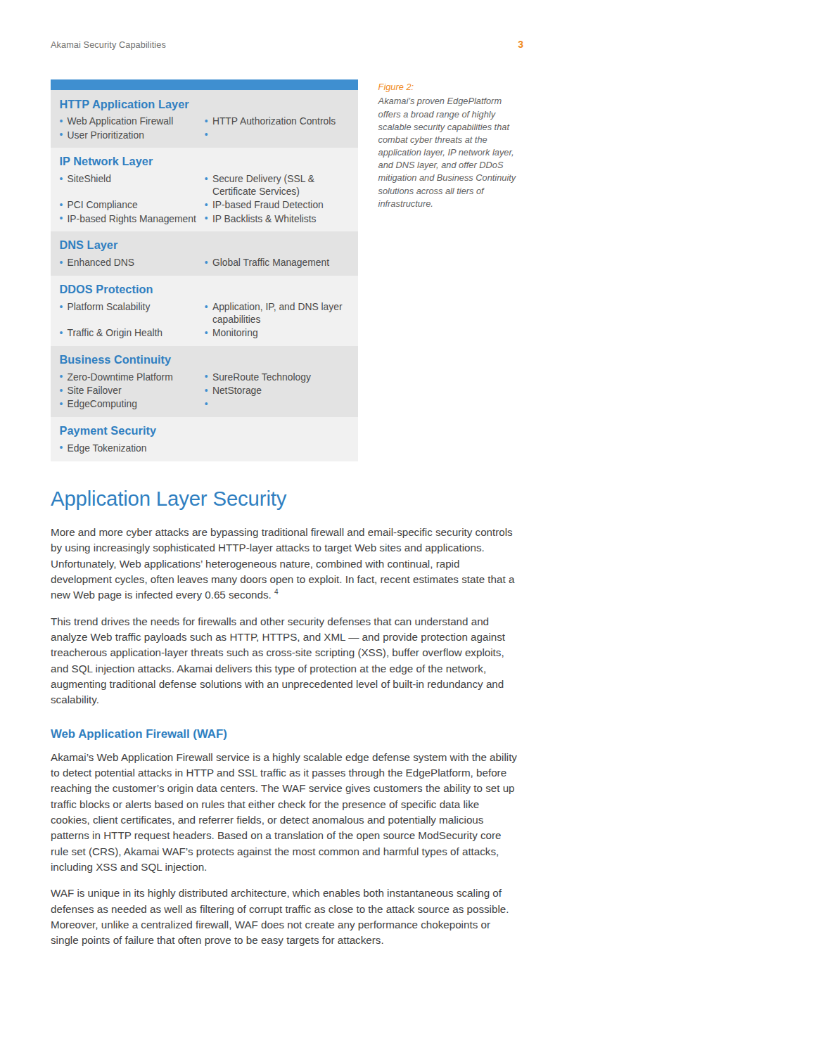Akamai Security Capabilities
3
HTTP Application Layer
Web Application Firewall
HTTP Authorization Controls
User Prioritization
IP Network Layer
SiteShield
Secure Delivery (SSL & Certificate Services)
PCI Compliance
IP-based Fraud Detection
IP-based Rights Management
IP Backlists & Whitelists
DNS Layer
Enhanced DNS
Global Traffic Management
DDOS Protection
Platform Scalability
Application, IP, and DNS layer capabilities
Traffic & Origin Health
Monitoring
Business Continuity
Zero-Downtime Platform
SureRoute Technology
Site Failover
NetStorage
EdgeComputing
Payment Security
Edge Tokenization
Figure 2: Akamai’s proven EdgePlatform offers a broad range of highly scalable security capabilities that combat cyber threats at the application layer, IP network layer, and DNS layer, and offer DDoS mitigation and Business Continuity solutions across all tiers of infrastructure.
Application Layer Security
More and more cyber attacks are bypassing traditional firewall and email-specific security controls by using increasingly sophisticated HTTP-layer attacks to target Web sites and applications. Unfortunately, Web applications’ heterogeneous nature, combined with continual, rapid development cycles, often leaves many doors open to exploit. In fact, recent estimates state that a new Web page is infected every 0.65 seconds. 4
This trend drives the needs for firewalls and other security defenses that can understand and analyze Web traffic payloads such as HTTP, HTTPS, and XML — and provide protection against treacherous application-layer threats such as cross-site scripting (XSS), buffer overflow exploits, and SQL injection attacks. Akamai delivers this type of protection at the edge of the network, augmenting traditional defense solutions with an unprecedented level of built-in redundancy and scalability.
Web Application Firewall (WAF)
Akamai’s Web Application Firewall service is a highly scalable edge defense system with the ability to detect potential attacks in HTTP and SSL traffic as it passes through the EdgePlatform, before reaching the customer’s origin data centers. The WAF service gives customers the ability to set up traffic blocks or alerts based on rules that either check for the presence of specific data like cookies, client certificates, and referrer fields, or detect anomalous and potentially malicious patterns in HTTP request headers. Based on a translation of the open source ModSecurity core rule set (CRS), Akamai WAF’s protects against the most common and harmful types of attacks, including XSS and SQL injection.
WAF is unique in its highly distributed architecture, which enables both instantaneous scaling of defenses as needed as well as filtering of corrupt traffic as close to the attack source as possible. Moreover, unlike a centralized firewall, WAF does not create any performance chokepoints or single points of failure that often prove to be easy targets for attackers.